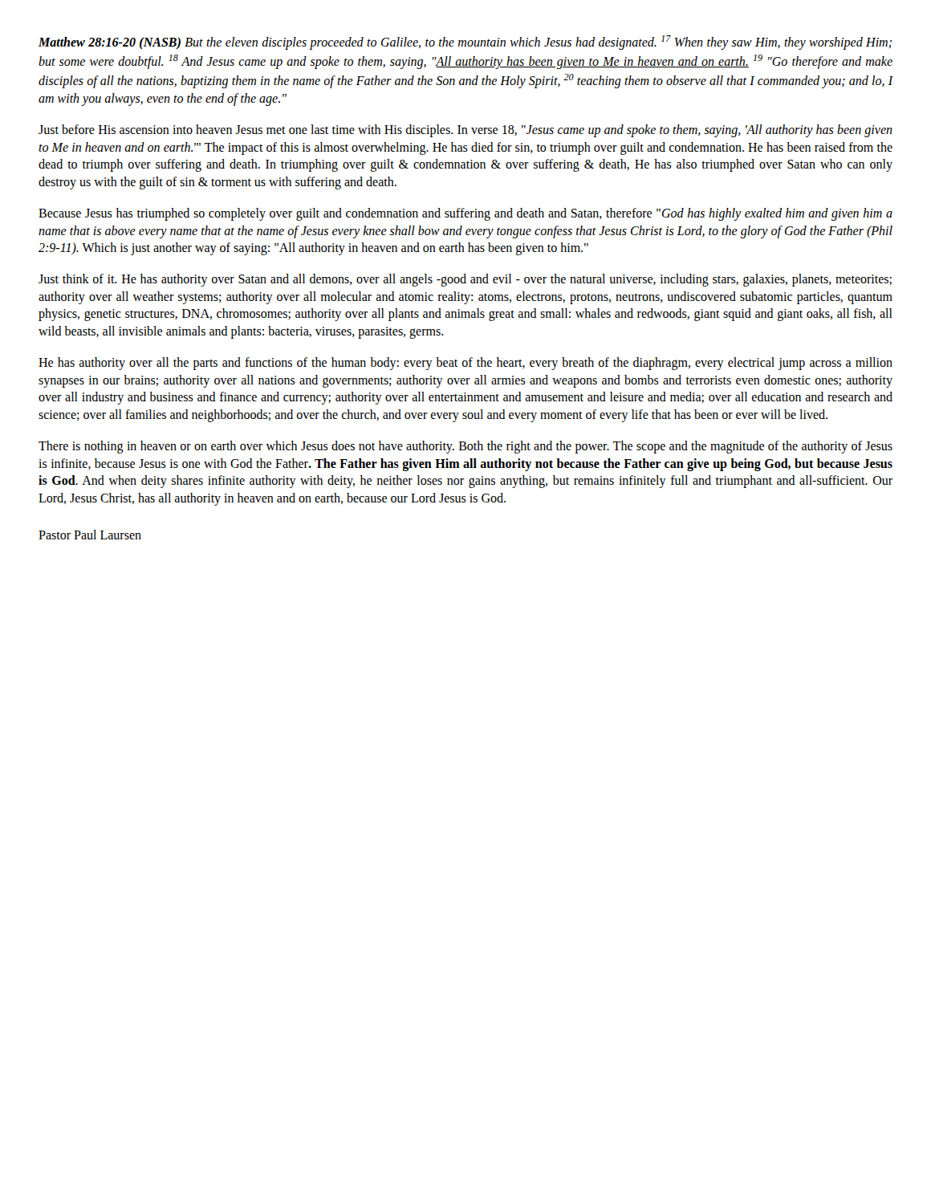Matthew 28:16-20 (NASB) But the eleven disciples proceeded to Galilee, to the mountain which Jesus had designated. 17 When they saw Him, they worshiped Him; but some were doubtful. 18 And Jesus came up and spoke to them, saying, "All authority has been given to Me in heaven and on earth. 19 "Go therefore and make disciples of all the nations, baptizing them in the name of the Father and the Son and the Holy Spirit, 20 teaching them to observe all that I commanded you; and lo, I am with you always, even to the end of the age."
Just before His ascension into heaven Jesus met one last time with His disciples. In verse 18, "Jesus came up and spoke to them, saying, 'All authority has been given to Me in heaven and on earth.'" The impact of this is almost overwhelming. He has died for sin, to triumph over guilt and condemnation. He has been raised from the dead to triumph over suffering and death. In triumphing over guilt & condemnation & over suffering & death, He has also triumphed over Satan who can only destroy us with the guilt of sin & torment us with suffering and death.
Because Jesus has triumphed so completely over guilt and condemnation and suffering and death and Satan, therefore "God has highly exalted him and given him a name that is above every name that at the name of Jesus every knee shall bow and every tongue confess that Jesus Christ is Lord, to the glory of God the Father (Phil 2:9-11). Which is just another way of saying: "All authority in heaven and on earth has been given to him."
Just think of it. He has authority over Satan and all demons, over all angels -good and evil - over the natural universe, including stars, galaxies, planets, meteorites; authority over all weather systems; authority over all molecular and atomic reality: atoms, electrons, protons, neutrons, undiscovered subatomic particles, quantum physics, genetic structures, DNA, chromosomes; authority over all plants and animals great and small: whales and redwoods, giant squid and giant oaks, all fish, all wild beasts, all invisible animals and plants: bacteria, viruses, parasites, germs.
He has authority over all the parts and functions of the human body: every beat of the heart, every breath of the diaphragm, every electrical jump across a million synapses in our brains; authority over all nations and governments; authority over all armies and weapons and bombs and terrorists even domestic ones; authority over all industry and business and finance and currency; authority over all entertainment and amusement and leisure and media; over all education and research and science; over all families and neighborhoods; and over the church, and over every soul and every moment of every life that has been or ever will be lived.
There is nothing in heaven or on earth over which Jesus does not have authority. Both the right and the power. The scope and the magnitude of the authority of Jesus is infinite, because Jesus is one with God the Father. The Father has given Him all authority not because the Father can give up being God, but because Jesus is God. And when deity shares infinite authority with deity, he neither loses nor gains anything, but remains infinitely full and triumphant and all-sufficient. Our Lord, Jesus Christ, has all authority in heaven and on earth, because our Lord Jesus is God.
Pastor Paul Laursen